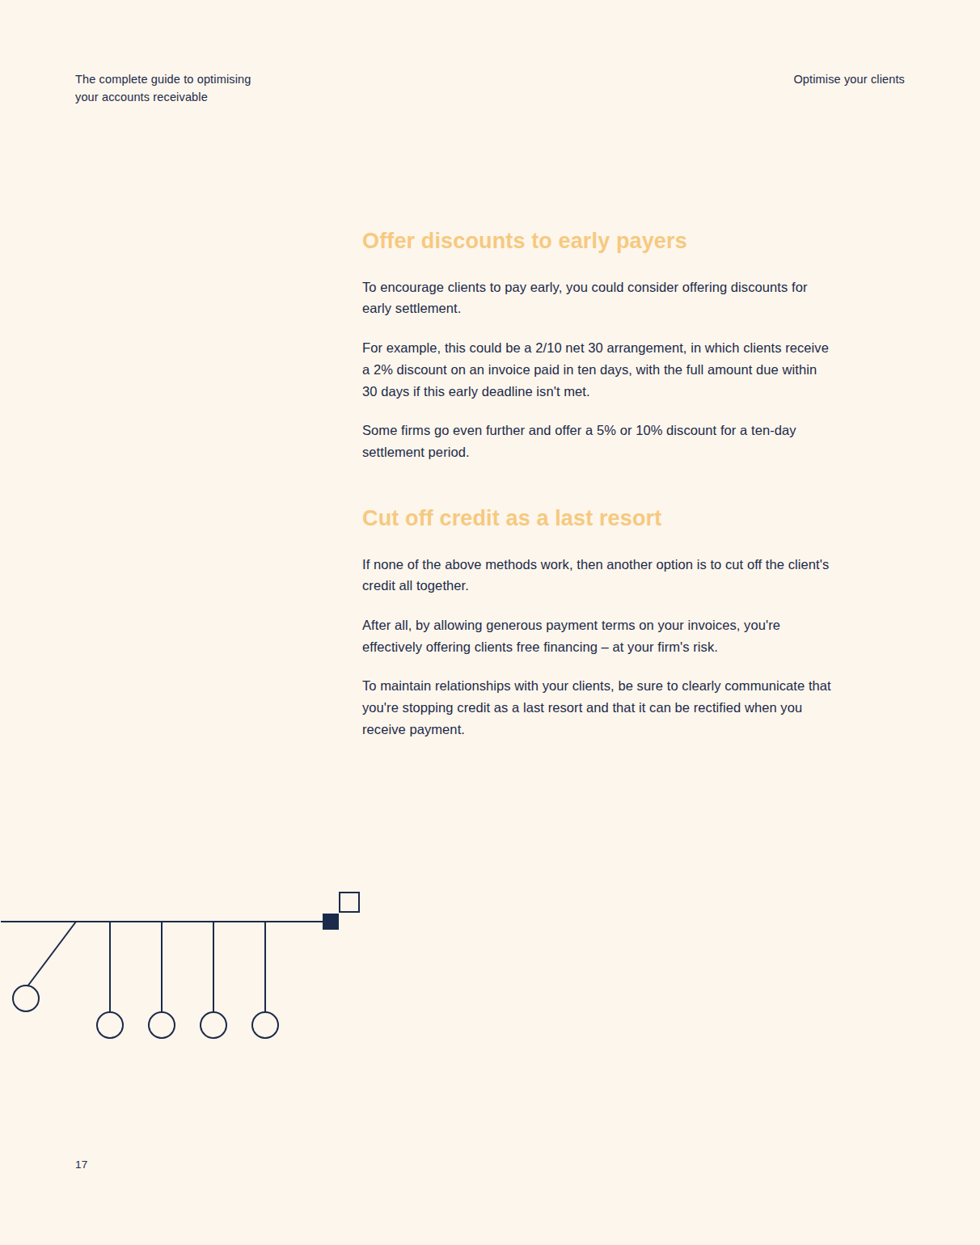The complete guide to optimising
your accounts receivable
Optimise your clients
Offer discounts to early payers
To encourage clients to pay early, you could consider offering discounts for early settlement.
For example, this could be a 2/10 net 30 arrangement, in which clients receive a 2% discount on an invoice paid in ten days, with the full amount due within 30 days if this early deadline isn't met.
Some firms go even further and offer a 5% or 10% discount for a ten-day settlement period.
Cut off credit as a last resort
If none of the above methods work, then another option is to cut off the client's credit all together.
After all, by allowing generous payment terms on your invoices, you're effectively offering clients free financing – at your firm's risk.
To maintain relationships with your clients, be sure to clearly communicate that you're stopping credit as a last resort and that it can be rectified when you receive payment.
17